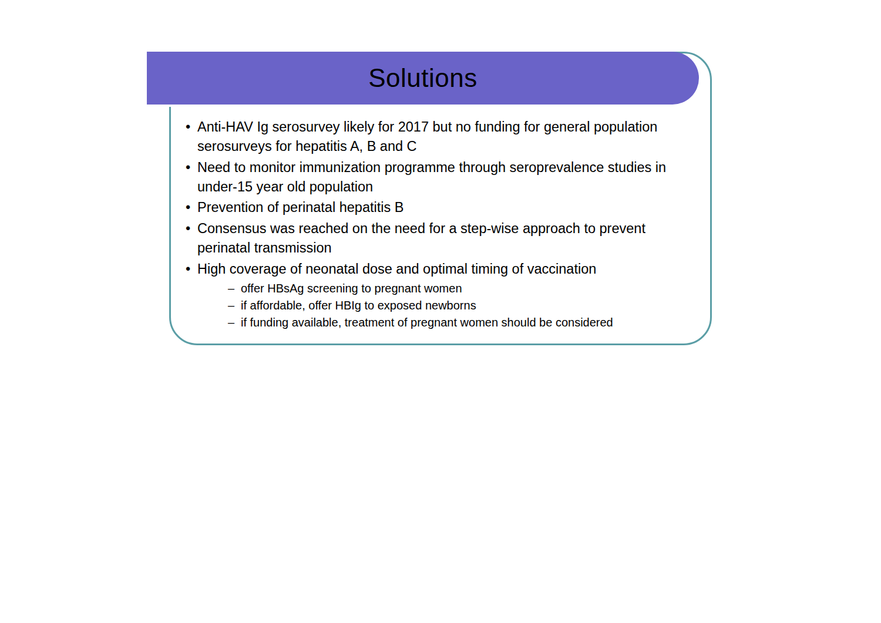Solutions
Anti-HAV Ig serosurvey likely for 2017 but no funding for general population serosurveys for hepatitis A, B and C
Need to monitor immunization programme through seroprevalence studies in under-15 year old population
Prevention of perinatal hepatitis B
Consensus was reached on the need for a step-wise approach to prevent perinatal transmission
High coverage of neonatal dose and optimal timing of vaccination
offer HBsAg screening to pregnant women
if affordable, offer HBIg to exposed newborns
if funding available, treatment of pregnant women should be considered